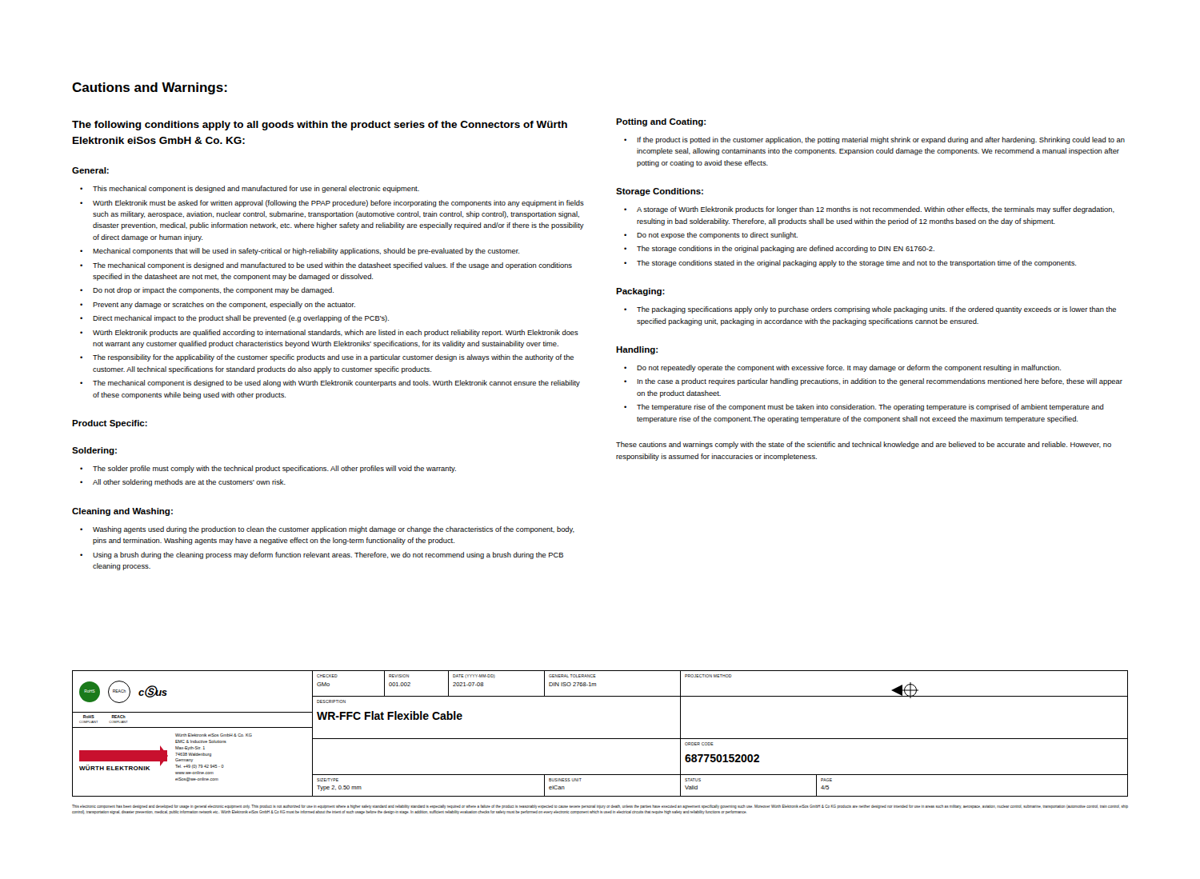Cautions and Warnings:
The following conditions apply to all goods within the product series of the Connectors of Würth Elektronik eiSos GmbH & Co. KG:
General:
This mechanical component is designed and manufactured for use in general electronic equipment.
Würth Elektronik must be asked for written approval (following the PPAP procedure) before incorporating the components into any equipment in fields such as military, aerospace, aviation, nuclear control, submarine, transportation (automotive control, train control, ship control), transportation signal, disaster prevention, medical, public information network, etc. where higher safety and reliability are especially required and/or if there is the possibility of direct damage or human injury.
Mechanical components that will be used in safety-critical or high-reliability applications, should be pre-evaluated by the customer.
The mechanical component is designed and manufactured to be used within the datasheet specified values. If the usage and operation conditions specified in the datasheet are not met, the component may be damaged or dissolved.
Do not drop or impact the components, the component may be damaged.
Prevent any damage or scratches on the component, especially on the actuator.
Direct mechanical impact to the product shall be prevented (e.g overlapping of the PCB's).
Würth Elektronik products are qualified according to international standards, which are listed in each product reliability report. Würth Elektronik does not warrant any customer qualified product characteristics beyond Würth Elektroniks' specifications, for its validity and sustainability over time.
The responsibility for the applicability of the customer specific products and use in a particular customer design is always within the authority of the customer. All technical specifications for standard products do also apply to customer specific products.
The mechanical component is designed to be used along with Würth Elektronik counterparts and tools. Würth Elektronik cannot ensure the reliability of these components while being used with other products.
Product Specific:
Soldering:
The solder profile must comply with the technical product specifications. All other profiles will void the warranty.
All other soldering methods are at the customers' own risk.
Cleaning and Washing:
Washing agents used during the production to clean the customer application might damage or change the characteristics of the component, body, pins and termination. Washing agents may have a negative effect on the long-term functionality of the product.
Using a brush during the cleaning process may deform function relevant areas. Therefore, we do not recommend using a brush during the PCB cleaning process.
Potting and Coating:
If the product is potted in the customer application, the potting material might shrink or expand during and after hardening. Shrinking could lead to an incomplete seal, allowing contaminants into the components. Expansion could damage the components. We recommend a manual inspection after potting or coating to avoid these effects.
Storage Conditions:
A storage of Würth Elektronik products for longer than 12 months is not recommended. Within other effects, the terminals may suffer degradation, resulting in bad solderability. Therefore, all products shall be used within the period of 12 months based on the day of shipment.
Do not expose the components to direct sunlight.
The storage conditions in the original packaging are defined according to DIN EN 61760-2.
The storage conditions stated in the original packaging apply to the storage time and not to the transportation time of the components.
Packaging:
The packaging specifications apply only to purchase orders comprising whole packaging units. If the ordered quantity exceeds or is lower than the specified packaging unit, packaging in accordance with the packaging specifications cannot be ensured.
Handling:
Do not repeatedly operate the component with excessive force. It may damage or deform the component resulting in malfunction.
In the case a product requires particular handling precautions, in addition to the general recommendations mentioned here before, these will appear on the product datasheet.
The temperature rise of the component must be taken into consideration. The operating temperature is comprised of ambient temperature and temperature rise of the component.The operating temperature of the component shall not exceed the maximum temperature specified.
These cautions and warnings comply with the state of the scientific and technical knowledge and are believed to be accurate and reliable. However, no responsibility is assumed for inaccuracies or incompleteness.
RoHS
REACh
cⓈus
RoHSCOMPLIANT REAChCOMPLIANT
WÜRTH ELEKTRONIK
Würth Elektronik eiSos GmbH & Co. KG
EMC & Inductive Solutions
Max-Eyth-Str. 1
74638 Waldenburg
Germany
Tel. +49 (0) 79 42 945 - 0
www.we-online.com
eiSos@we-online.com
CHECKED GMo
REVISION 001.002
DATE (YYYY-MM-DD) 2021-07-08
GENERAL TOLERANCE DIN ISO 2768-1m
PROJECTION METHOD
DESCRIPTION
WR-FFC Flat Flexible Cable
ORDER CODE
687750152002
SIZE/TYPE Type 2, 0.50 mm
BUSINESS UNIT eiCan
STATUS Valid
PAGE 4/5
This electronic component has been designed and developed for usage in general electronic equipment only. This product is not authorized for use in equipment where a higher safety standard and reliability standard is especially required or where a failure of the product is reasonably expected to cause severe personal injury or death, unless the parties have executed an agreement specifically governing such use. Moreover Würth Elektronik eiSos GmbH & Co KG products are neither designed nor intended for use in areas such as military, aerospace, aviation, nuclear control, submarine, transportation (automotive control, train control, ship control), transportation signal, disaster prevention, medical, public information network etc.. Würth Elektronik eiSos GmbH & Co KG must be informed about the intent of such usage before the design-in stage. In addition, sufficient reliability evaluation checks for safety must be performed on every electronic component which is used in electrical circuits that require high safety and reliability functions or performance.